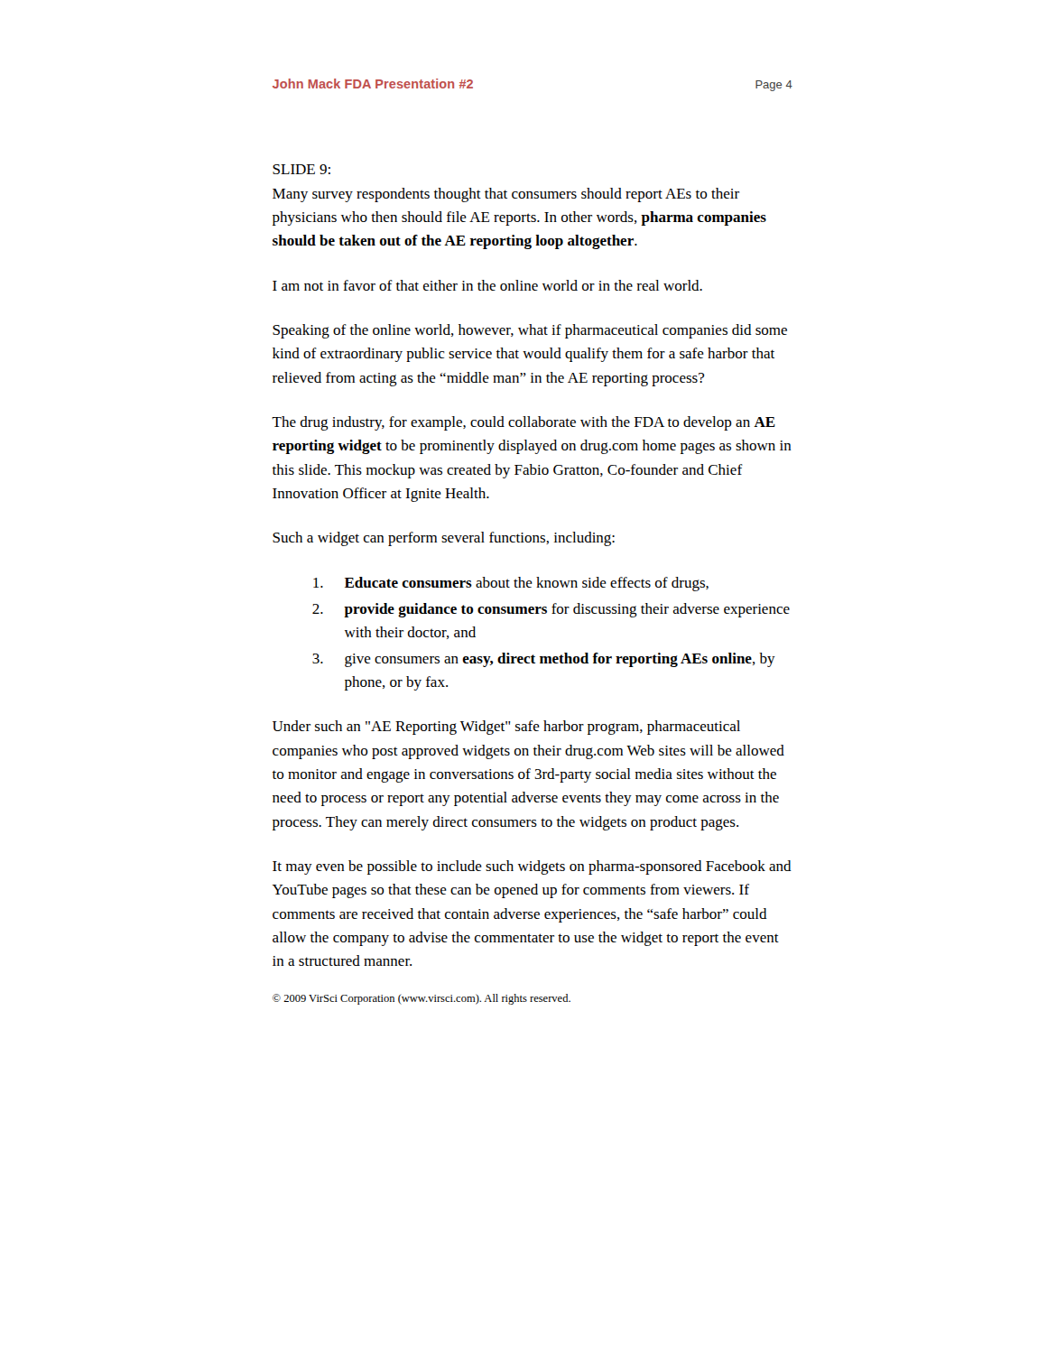John Mack FDA Presentation #2
Page 4
SLIDE 9:
Many survey respondents thought that consumers should report AEs to their physicians who then should file AE reports. In other words, pharma companies should be taken out of the AE reporting loop altogether.
I am not in favor of that either in the online world or in the real world.
Speaking of the online world, however, what if pharmaceutical companies did some kind of extraordinary public service that would qualify them for a safe harbor that relieved from acting as the “middle man” in the AE reporting process?
The drug industry, for example, could collaborate with the FDA to develop an AE reporting widget to be prominently displayed on drug.com home pages as shown in this slide. This mockup was created by Fabio Gratton, Co-founder and Chief Innovation Officer at Ignite Health.
Such a widget can perform several functions, including:
Educate consumers about the known side effects of drugs,
provide guidance to consumers for discussing their adverse experience with their doctor, and
give consumers an easy, direct method for reporting AEs online, by phone, or by fax.
Under such an "AE Reporting Widget" safe harbor program, pharmaceutical companies who post approved widgets on their drug.com Web sites will be allowed to monitor and engage in conversations of 3rd-party social media sites without the need to process or report any potential adverse events they may come across in the process. They can merely direct consumers to the widgets on product pages.
It may even be possible to include such widgets on pharma-sponsored Facebook and YouTube pages so that these can be opened up for comments from viewers. If comments are received that contain adverse experiences, the “safe harbor” could allow the company to advise the commentater to use the widget to report the event in a structured manner.
© 2009 VirSci Corporation (www.virsci.com). All rights reserved.